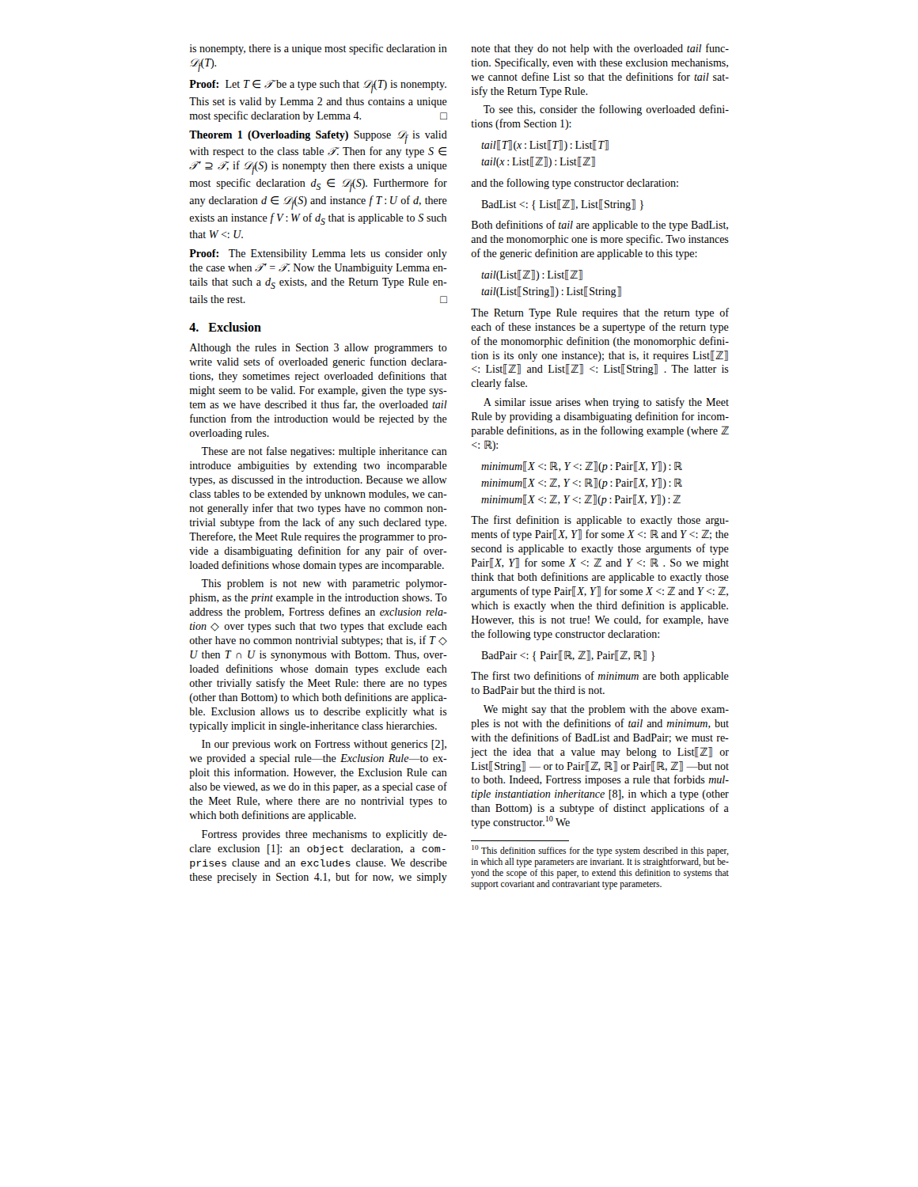is nonempty, there is a unique most specific declaration in 𝒟f(T).
Proof: Let T ∈ 𝒯 be a type such that 𝒟f(T) is nonempty. This set is valid by Lemma 2 and thus contains a unique most specific declaration by Lemma 4. □
Theorem 1 (Overloading Safety) Suppose 𝒟f is valid with respect to the class table 𝒯. Then for any type S ∈ 𝒯′ ⊇ 𝒯, if 𝒟f(S) is nonempty then there exists a unique most specific declaration dS ∈ 𝒟f(S). Furthermore for any declaration d ∈ 𝒟f(S) and instance f T : U of d, there exists an instance f V : W of dS that is applicable to S such that W <: U.
Proof: The Extensibility Lemma lets us consider only the case when 𝒯′ = 𝒯. Now the Unambiguity Lemma entails that such a dS exists, and the Return Type Rule entails the rest. □
4. Exclusion
Although the rules in Section 3 allow programmers to write valid sets of overloaded generic function declarations, they sometimes reject overloaded definitions that might seem to be valid. For example, given the type system as we have described it thus far, the overloaded tail function from the introduction would be rejected by the overloading rules.
These are not false negatives: multiple inheritance can introduce ambiguities by extending two incomparable types, as discussed in the introduction. Because we allow class tables to be extended by unknown modules, we cannot generally infer that two types have no common nontrivial subtype from the lack of any such declared type. Therefore, the Meet Rule requires the programmer to provide a disambiguating definition for any pair of overloaded definitions whose domain types are incomparable.
This problem is not new with parametric polymorphism, as the print example in the introduction shows. To address the problem, Fortress defines an exclusion relation ◇ over types such that two types that exclude each other have no common nontrivial subtypes; that is, if T ◇ U then T ∩ U is synonymous with Bottom. Thus, overloaded definitions whose domain types exclude each other trivially satisfy the Meet Rule: there are no types (other than Bottom) to which both definitions are applicable. Exclusion allows us to describe explicitly what is typically implicit in single-inheritance class hierarchies.
In our previous work on Fortress without generics [2], we provided a special rule—the Exclusion Rule—to exploit this information. However, the Exclusion Rule can also be viewed, as we do in this paper, as a special case of the Meet Rule, where there are no nontrivial types to which both definitions are applicable.
Fortress provides three mechanisms to explicitly declare exclusion [1]: an object declaration, a comprises clause and an excludes clause. We describe these precisely in Section 4.1, but for now, we simply note that they do not help with the overloaded tail function. Specifically, even with these exclusion mechanisms, we cannot define List so that the definitions for tail satisfy the Return Type Rule.
To see this, consider the following overloaded definitions (from Section 1):
tail⟦T⟧(x : List⟦T⟧) : List⟦T⟧ tail(x : List⟦ℤ⟧) : List⟦ℤ⟧
and the following type constructor declaration:
BadList <: { List⟦ℤ⟧, List⟦String⟧ }
Both definitions of tail are applicable to the type BadList, and the monomorphic one is more specific. Two instances of the generic definition are applicable to this type:
tail(List⟦ℤ⟧) : List⟦ℤ⟧ tail(List⟦String⟧) : List⟦String⟧
The Return Type Rule requires that the return type of each of these instances be a supertype of the return type of the monomorphic definition (the monomorphic definition is its only one instance); that is, it requires List⟦ℤ⟧ <: List⟦ℤ⟧ and List⟦ℤ⟧ <: List⟦String⟧ . The latter is clearly false.
A similar issue arises when trying to satisfy the Meet Rule by providing a disambiguating definition for incomparable definitions, as in the following example (where ℤ <: ℝ):
minimum⟦X <: ℝ, Y <: ℤ⟧(p : Pair⟦X, Y⟧) : ℝ minimum⟦X <: ℤ, Y <: ℝ⟧(p : Pair⟦X, Y⟧) : ℝ minimum⟦X <: ℤ, Y <: ℤ⟧(p : Pair⟦X, Y⟧) : ℤ
The first definition is applicable to exactly those arguments of type Pair⟦X, Y⟧ for some X <: ℝ and Y <: ℤ; the second is applicable to exactly those arguments of type Pair⟦X, Y⟧ for some X <: ℤ and Y <: ℝ . So we might think that both definitions are applicable to exactly those arguments of type Pair⟦X, Y⟧ for some X <: ℤ and Y <: ℤ, which is exactly when the third definition is applicable. However, this is not true! We could, for example, have the following type constructor declaration:
BadPair <: { Pair⟦ℝ, ℤ⟧, Pair⟦ℤ, ℝ⟧ }
The first two definitions of minimum are both applicable to BadPair but the third is not.
We might say that the problem with the above examples is not with the definitions of tail and minimum, but with the definitions of BadList and BadPair; we must reject the idea that a value may belong to List⟦ℤ⟧ or List⟦String⟧ — or to Pair⟦ℤ, ℝ⟧ or Pair⟦ℝ, ℤ⟧ —but not to both. Indeed, Fortress imposes a rule that forbids multiple instantiation inheritance [8], in which a type (other than Bottom) is a subtype of distinct applications of a type constructor.10 We
10 This definition suffices for the type system described in this paper, in which all type parameters are invariant. It is straightforward, but beyond the scope of this paper, to extend this definition to systems that support covariant and contravariant type parameters.